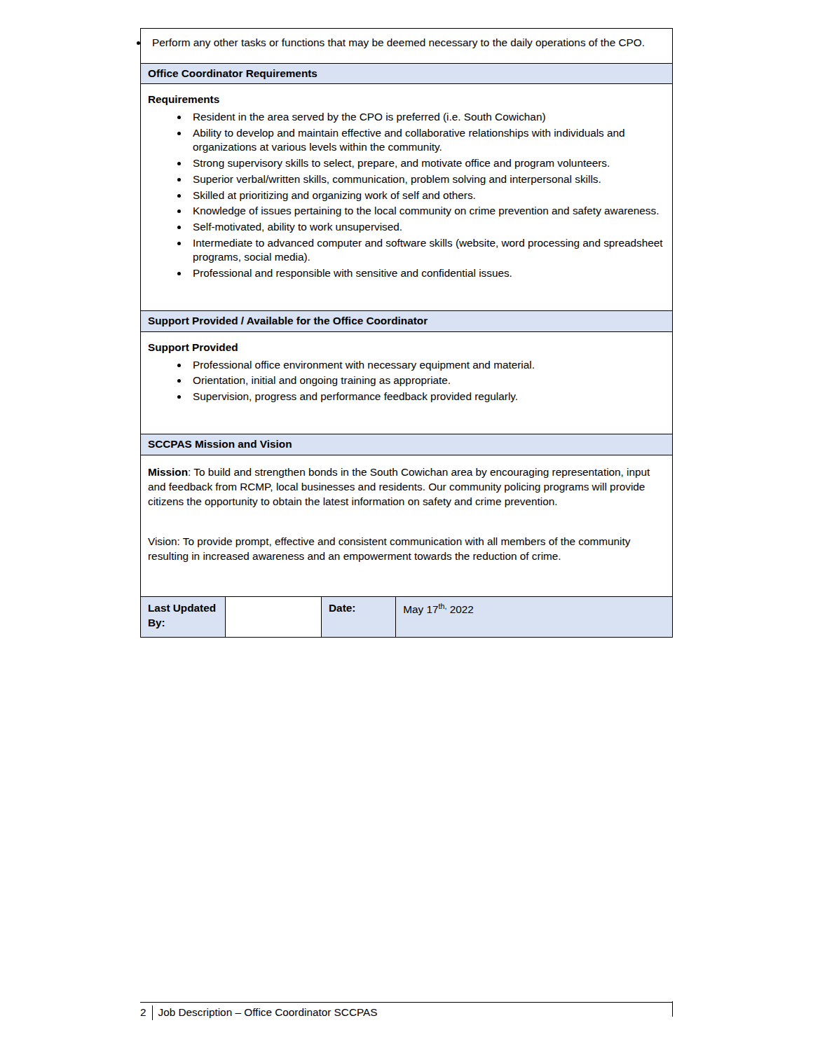| Perform any other tasks or functions that may be deemed necessary to the daily operations of the CPO. |
| Office Coordinator Requirements |
| Requirements Resident in the area served by the CPO is preferred (i.e. South Cowichan) Ability to develop and maintain effective and collaborative relationships with individuals and organizations at various levels within the community. Strong supervisory skills to select, prepare, and motivate office and program volunteers. Superior verbal/written skills, communication, problem solving and interpersonal skills. Skilled at prioritizing and organizing work of self and others. Knowledge of issues pertaining to the local community on crime prevention and safety awareness. Self-motivated, ability to work unsupervised. Intermediate to advanced computer and software skills (website, word processing and spreadsheet programs, social media). Professional and responsible with sensitive and confidential issues. |
| Support Provided / Available for the Office Coordinator |
| Support Provided Professional office environment with necessary equipment and material. Orientation, initial and ongoing training as appropriate. Supervision, progress and performance feedback provided regularly. |
| SCCPAS Mission and Vision |
| Mission : To build and strengthen bonds in the South Cowichan area by encouraging representation, input and feedback from RCMP, local businesses and residents. Our community policing programs will provide citizens the opportunity to obtain the latest information on safety and crime prevention. Vision: To provide prompt, effective and consistent communication with all members of the community resulting in increased awareness and an empowerment towards the reduction of crime. |
| Last Updated By: | | Date: | May 17 th, 2022 |
2 Job Description – Office Coordinator SCCPAS